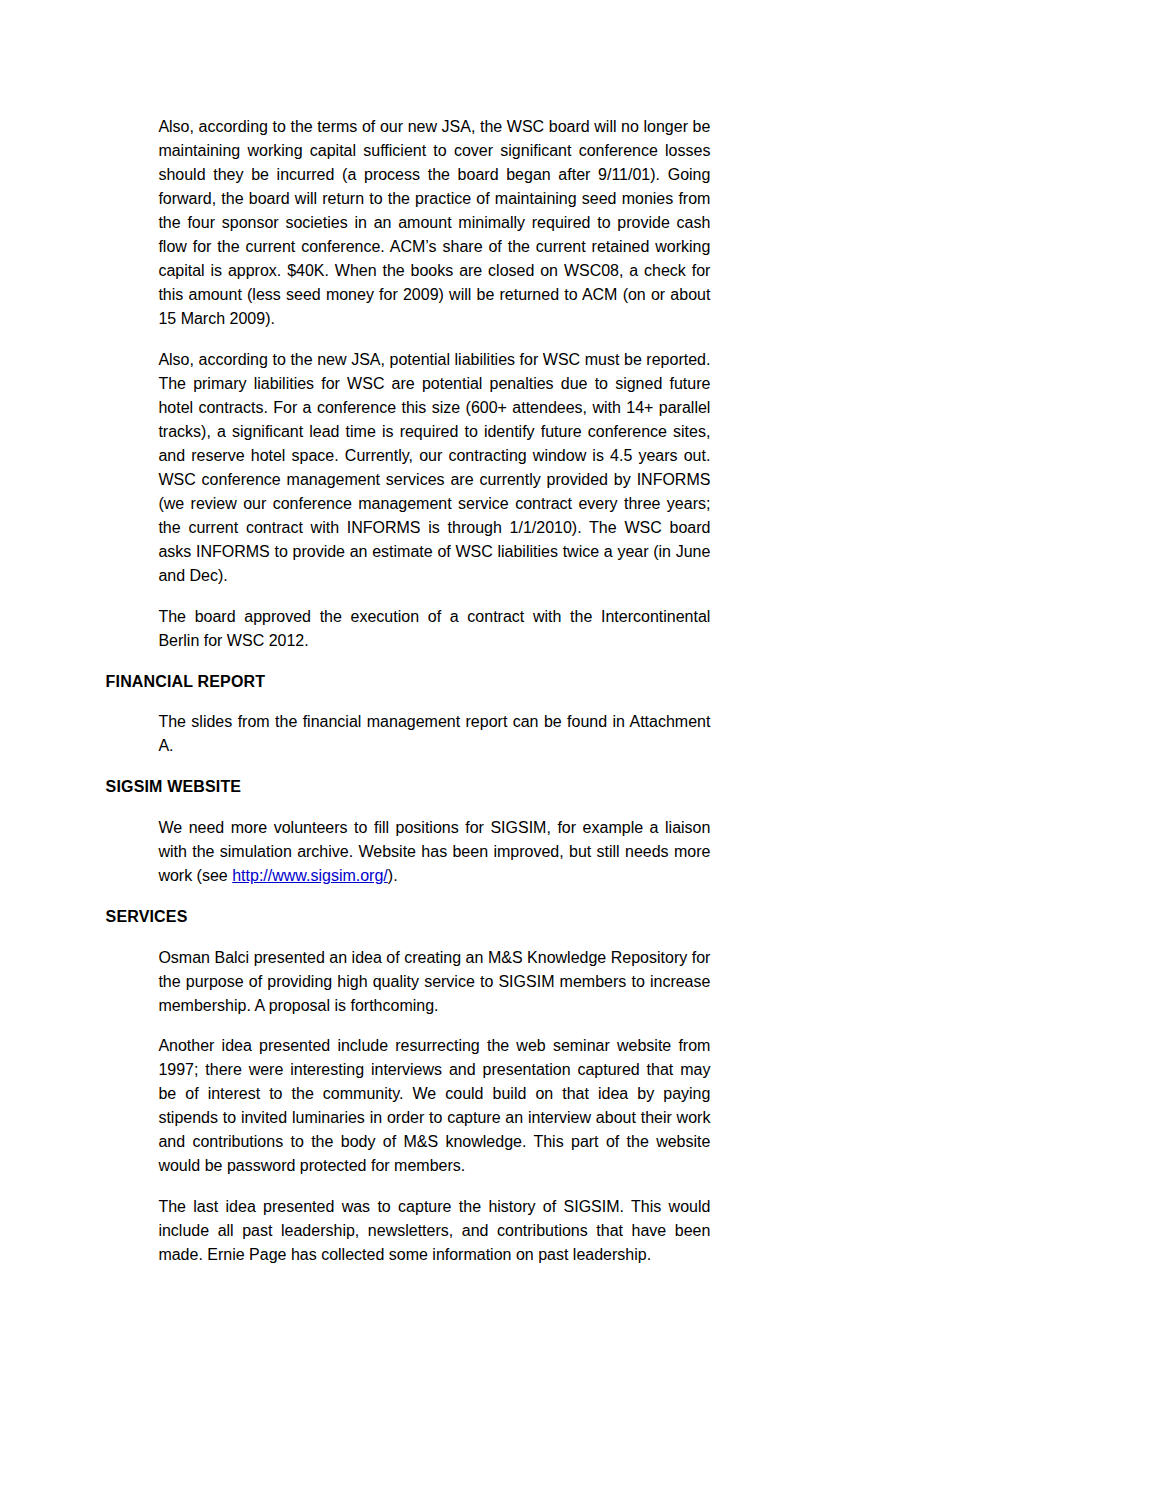Also, according to the terms of our new JSA, the WSC board will no longer be maintaining working capital sufficient to cover significant conference losses should they be incurred (a process the board began after 9/11/01). Going forward, the board will return to the practice of maintaining seed monies from the four sponsor societies in an amount minimally required to provide cash flow for the current conference. ACM’s share of the current retained working capital is approx. $40K. When the books are closed on WSC08, a check for this amount (less seed money for 2009) will be returned to ACM (on or about 15 March 2009).
Also, according to the new JSA, potential liabilities for WSC must be reported. The primary liabilities for WSC are potential penalties due to signed future hotel contracts. For a conference this size (600+ attendees, with 14+ parallel tracks), a significant lead time is required to identify future conference sites, and reserve hotel space. Currently, our contracting window is 4.5 years out. WSC conference management services are currently provided by INFORMS (we review our conference management service contract every three years; the current contract with INFORMS is through 1/1/2010). The WSC board asks INFORMS to provide an estimate of WSC liabilities twice a year (in June and Dec).
The board approved the execution of a contract with the Intercontinental Berlin for WSC 2012.
Financial Report
The slides from the financial management report can be found in Attachment A.
SIGSIM Website
We need more volunteers to fill positions for SIGSIM, for example a liaison with the simulation archive. Website has been improved, but still needs more work (see http://www.sigsim.org/).
Services
Osman Balci presented an idea of creating an M&S Knowledge Repository for the purpose of providing high quality service to SIGSIM members to increase membership. A proposal is forthcoming.
Another idea presented include resurrecting the web seminar website from 1997; there were interesting interviews and presentation captured that may be of interest to the community. We could build on that idea by paying stipends to invited luminaries in order to capture an interview about their work and contributions to the body of M&S knowledge. This part of the website would be password protected for members.
The last idea presented was to capture the history of SIGSIM. This would include all past leadership, newsletters, and contributions that have been made. Ernie Page has collected some information on past leadership.